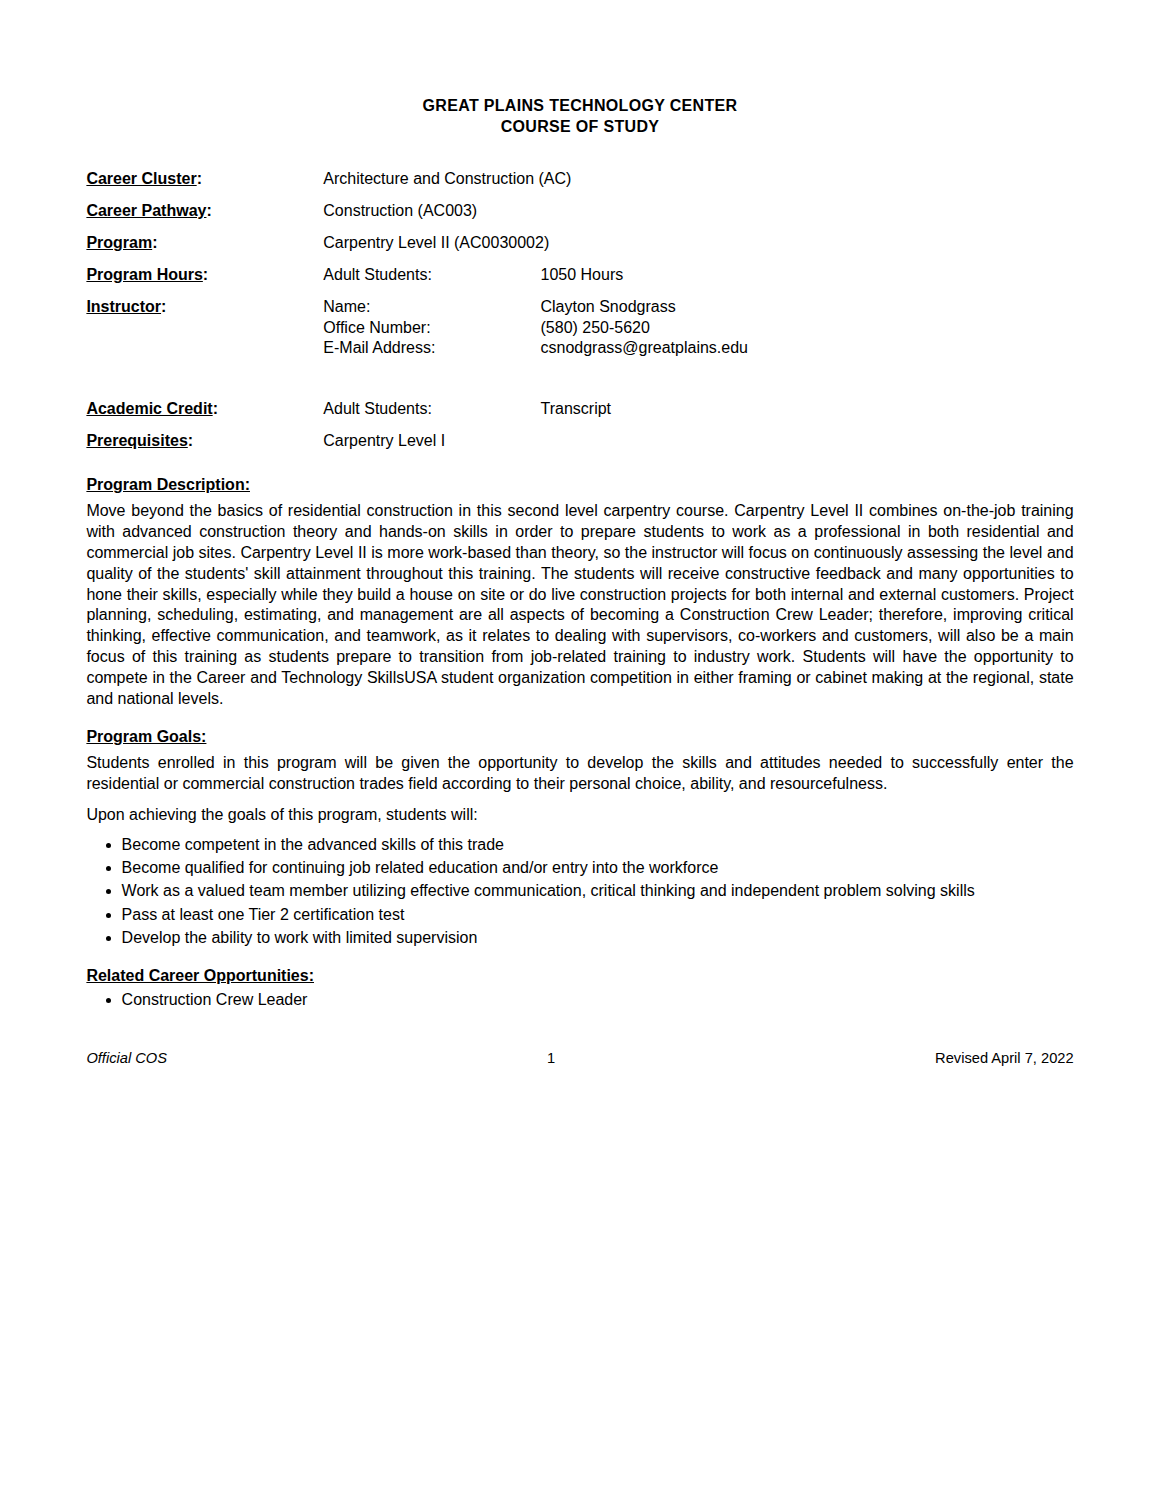GREAT PLAINS TECHNOLOGY CENTER
COURSE OF STUDY
| Career Cluster : | Architecture and Construction (AC) |
| Career Pathway : | Construction (AC003) |
| Program : | Carpentry Level II (AC0030002) |
| Program Hours : | Adult Students: | 1050 Hours |
| Instructor : | Name: Office Number: E-Mail Address: | Clayton Snodgrass (580) 250-5620 csnodgrass@greatplains.edu |
| Academic Credit : | Adult Students: | Transcript |
| Prerequisites : | Carpentry Level I |
Program Description:
Move beyond the basics of residential construction in this second level carpentry course. Carpentry Level II combines on-the-job training with advanced construction theory and hands-on skills in order to prepare students to work as a professional in both residential and commercial job sites. Carpentry Level II is more work-based than theory, so the instructor will focus on continuously assessing the level and quality of the students' skill attainment throughout this training. The students will receive constructive feedback and many opportunities to hone their skills, especially while they build a house on site or do live construction projects for both internal and external customers. Project planning, scheduling, estimating, and management are all aspects of becoming a Construction Crew Leader; therefore, improving critical thinking, effective communication, and teamwork, as it relates to dealing with supervisors, co-workers and customers, will also be a main focus of this training as students prepare to transition from job-related training to industry work. Students will have the opportunity to compete in the Career and Technology SkillsUSA student organization competition in either framing or cabinet making at the regional, state and national levels.
Program Goals:
Students enrolled in this program will be given the opportunity to develop the skills and attitudes needed to successfully enter the residential or commercial construction trades field according to their personal choice, ability, and resourcefulness.
Upon achieving the goals of this program, students will:
Become competent in the advanced skills of this trade
Become qualified for continuing job related education and/or entry into the workforce
Work as a valued team member utilizing effective communication, critical thinking and independent problem solving skills
Pass at least one Tier 2 certification test
Develop the ability to work with limited supervision
Related Career Opportunities:
Construction Crew Leader
Official COS 1 Revised April 7, 2022